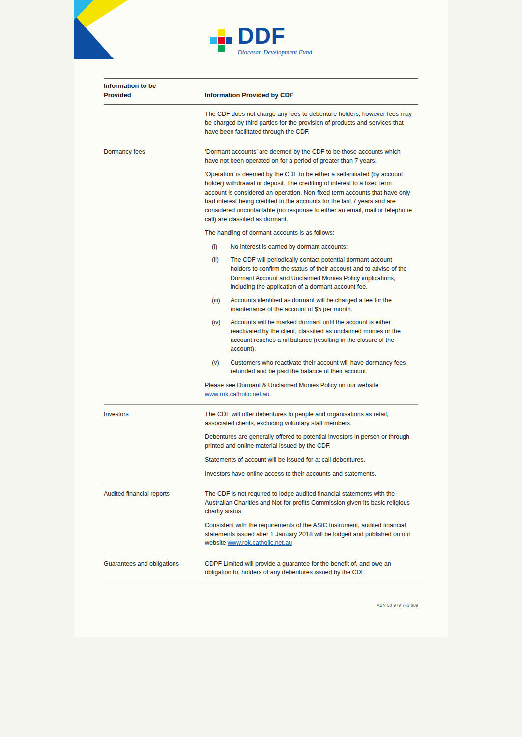DDF
Diocesan Development Fund
| Information to be Provided | Information Provided by CDF |
| --- | --- |
| | The CDF does not charge any fees to debenture holders, however fees may be charged by third parties for the provision of products and services that have been facilitated through the CDF. |
| Dormancy fees | ‘Dormant accounts’ are deemed by the CDF to be those accounts which have not been operated on for a period of greater than 7 years. ‘Operation’ is deemed by the CDF to be either a self-initiated (by account holder) withdrawal or deposit. The crediting of interest to a fixed term account is considered an operation. Non-fixed term accounts that have only had interest being credited to the accounts for the last 7 years and are considered uncontactable (no response to either an email, mail or telephone call) are classified as dormant. The handling of dormant accounts is as follows: (i) No interest is earned by dormant accounts; (ii) The CDF will periodically contact potential dormant account holders to confirm the status of their account and to advise of the Dormant Account and Unclaimed Monies Policy implications, including the application of a dormant account fee. (iii) Accounts identified as dormant will be charged a fee for the maintenance of the account of $5 per month. (iv) Accounts will be marked dormant until the account is either reactivated by the client, classified as unclaimed monies or the account reaches a nil balance (resulting in the closure of the account). (v) Customers who reactivate their account will have dormancy fees refunded and be paid the balance of their account. Please see Dormant & Unclaimed Monies Policy on our website: www.rok.catholic.net.au . |
| Investors | The CDF will offer debentures to people and organisations as retail, associated clients, excluding voluntary staff members. Debentures are generally offered to potential investors in person or through printed and online material issued by the CDF. Statements of account will be issued for at call debentures. Investors have online access to their accounts and statements. |
| Audited financial reports | The CDF is not required to lodge audited financial statements with the Australian Charities and Not-for-profits Commission given its basic religious charity status. Consistent with the requirements of the ASIC Instrument, audited financial statements issued after 1 January 2018 will be lodged and published on our website www.rok.catholic.net.au |
| Guarantees and obligations | CDPF Limited will provide a guarantee for the benefit of, and owe an obligation to, holders of any debentures issued by the CDF. |
ABN 50 979 741 889